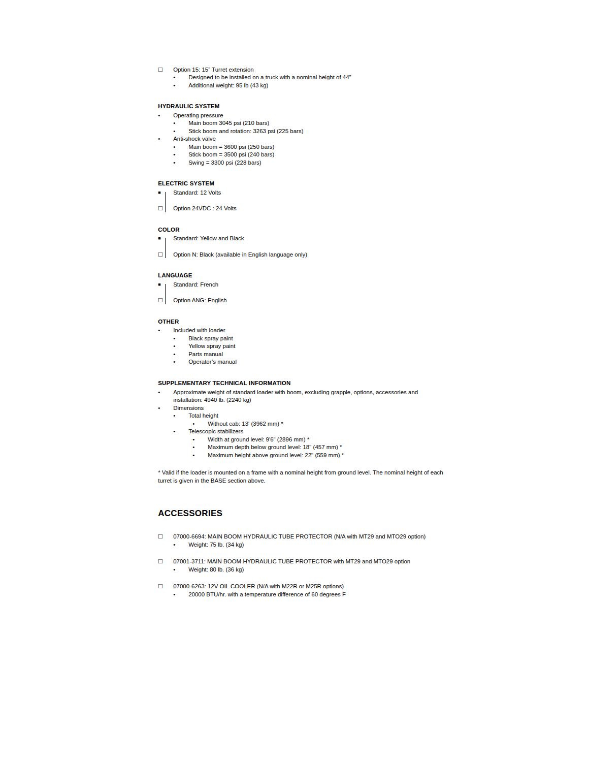☐
Option 15: 15” Turret extension
•
Designed to be installed on a truck with a nominal height of 44”
•
Additional weight: 95 lb (43 kg)
HYDRAULIC SYSTEM
•
Operating pressure
•
Main boom 3045 psi (210 bars)
•
Stick boom and rotation: 3263 psi (225 bars)
•
Anti-shock valve
•
Main boom = 3600 psi (250 bars)
•
Stick boom = 3500 psi (240 bars)
•
Swing = 3300 psi (228 bars)
ELECTRIC SYSTEM
■
Standard: 12 Volts
☐
Option 24VDC : 24 Volts
COLOR
■
Standard: Yellow and Black
☐
Option N: Black (available in English language only)
LANGUAGE
■
Standard: French
☐
Option ANG: English
OTHER
•
Included with loader
•
Black spray paint
•
Yellow spray paint
•
Parts manual
•
Operator’s manual
SUPPLEMENTARY TECHNICAL INFORMATION
•
Approximate weight of standard loader with boom, excluding grapple, options, accessories and installation: 4940 lb. (2240 kg)
•
Dimensions
•
Total height
•
Without cab: 13' (3962 mm) *
•
Telescopic stabilizers
•
Width at ground level: 9'6" (2896 mm) *
•
Maximum depth below ground level: 18" (457 mm) *
•
Maximum height above ground level: 22" (559 mm) *
* Valid if the loader is mounted on a frame with a nominal height from ground level. The nominal height of each turret is given in the BASE section above.
ACCESSORIES
☐
07000-6694: MAIN BOOM HYDRAULIC TUBE PROTECTOR (N/A with MT29 and MTO29 option)
•
Weight: 75 lb. (34 kg)
☐
07001-3711: MAIN BOOM HYDRAULIC TUBE PROTECTOR with MT29 and MTO29 option
•
Weight: 80 lb. (36 kg)
☐
07000-6263: 12V OIL COOLER (N/A with M22R or M25R options)
•
20000 BTU/hr. with a temperature difference of 60 degrees F